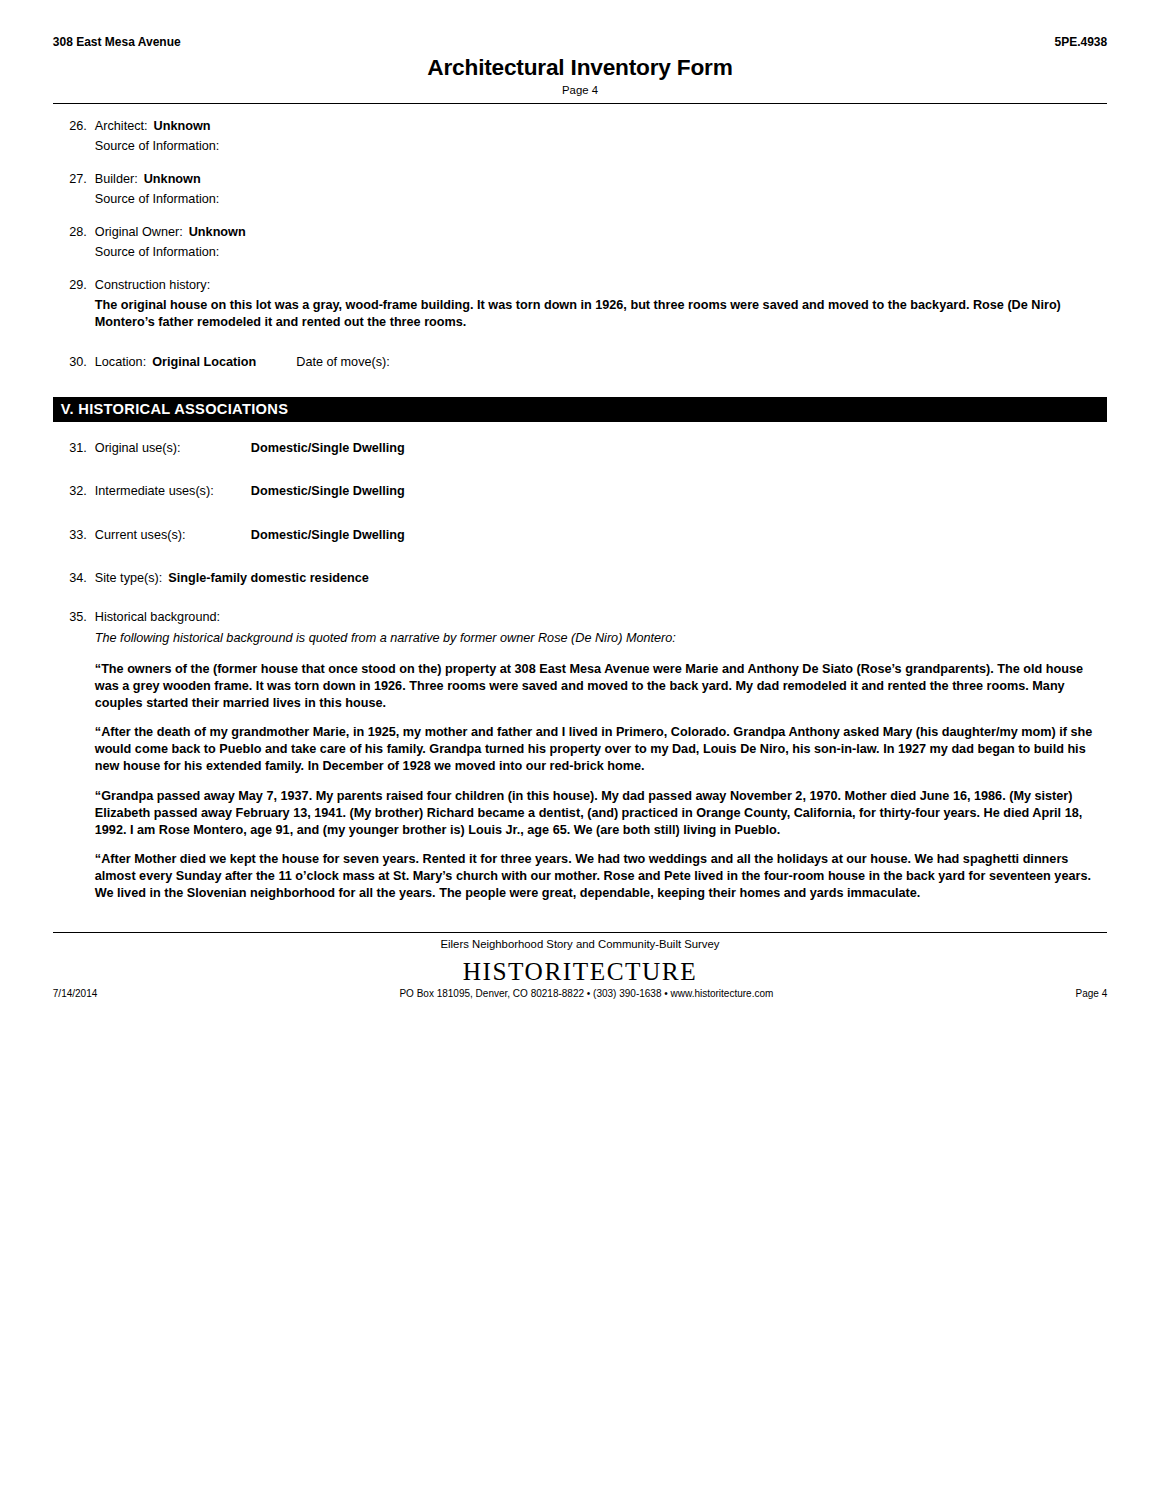308 East Mesa Avenue 5PE.4938
Architectural Inventory Form
Page 4
26. Architect: Unknown
Source of Information:
27. Builder: Unknown
Source of Information:
28. Original Owner: Unknown
Source of Information:
29. Construction history:
The original house on this lot was a gray, wood-frame building. It was torn down in 1926, but three rooms were saved and moved to the backyard. Rose (De Niro) Montero’s father remodeled it and rented out the three rooms.
30. Location: Original Location Date of move(s):
V. HISTORICAL ASSOCIATIONS
31. Original use(s): Domestic/Single Dwelling
32. Intermediate uses(s): Domestic/Single Dwelling
33. Current uses(s): Domestic/Single Dwelling
34. Site type(s): Single-family domestic residence
35. Historical background:
The following historical background is quoted from a narrative by former owner Rose (De Niro) Montero:
“The owners of the (former house that once stood on the) property at 308 East Mesa Avenue were Marie and Anthony De Siato (Rose’s grandparents). The old house was a grey wooden frame. It was torn down in 1926. Three rooms were saved and moved to the back yard. My dad remodeled it and rented the three rooms. Many couples started their married lives in this house.
“After the death of my grandmother Marie, in 1925, my mother and father and I lived in Primero, Colorado. Grandpa Anthony asked Mary (his daughter/my mom) if she would come back to Pueblo and take care of his family. Grandpa turned his property over to my Dad, Louis De Niro, his son-in-law. In 1927 my dad began to build his new house for his extended family. In December of 1928 we moved into our red-brick home.
“Grandpa passed away May 7, 1937. My parents raised four children (in this house). My dad passed away November 2, 1970. Mother died June 16, 1986. (My sister) Elizabeth passed away February 13, 1941. (My brother) Richard became a dentist, (and) practiced in Orange County, California, for thirty-four years. He died April 18, 1992. I am Rose Montero, age 91, and (my younger brother is) Louis Jr., age 65. We (are both still) living in Pueblo.
“After Mother died we kept the house for seven years. Rented it for three years. We had two weddings and all the holidays at our house. We had spaghetti dinners almost every Sunday after the 11 o’clock mass at St. Mary’s church with our mother. Rose and Pete lived in the four-room house in the back yard for seventeen years. We lived in the Slovenian neighborhood for all the years. The people were great, dependable, keeping their homes and yards immaculate.
Eilers Neighborhood Story and Community-Built Survey
HISTORITECTURE
7/14/2014 PO Box 181095, Denver, CO 80218-8822 • (303) 390-1638 • www.historitecture.com Page 4